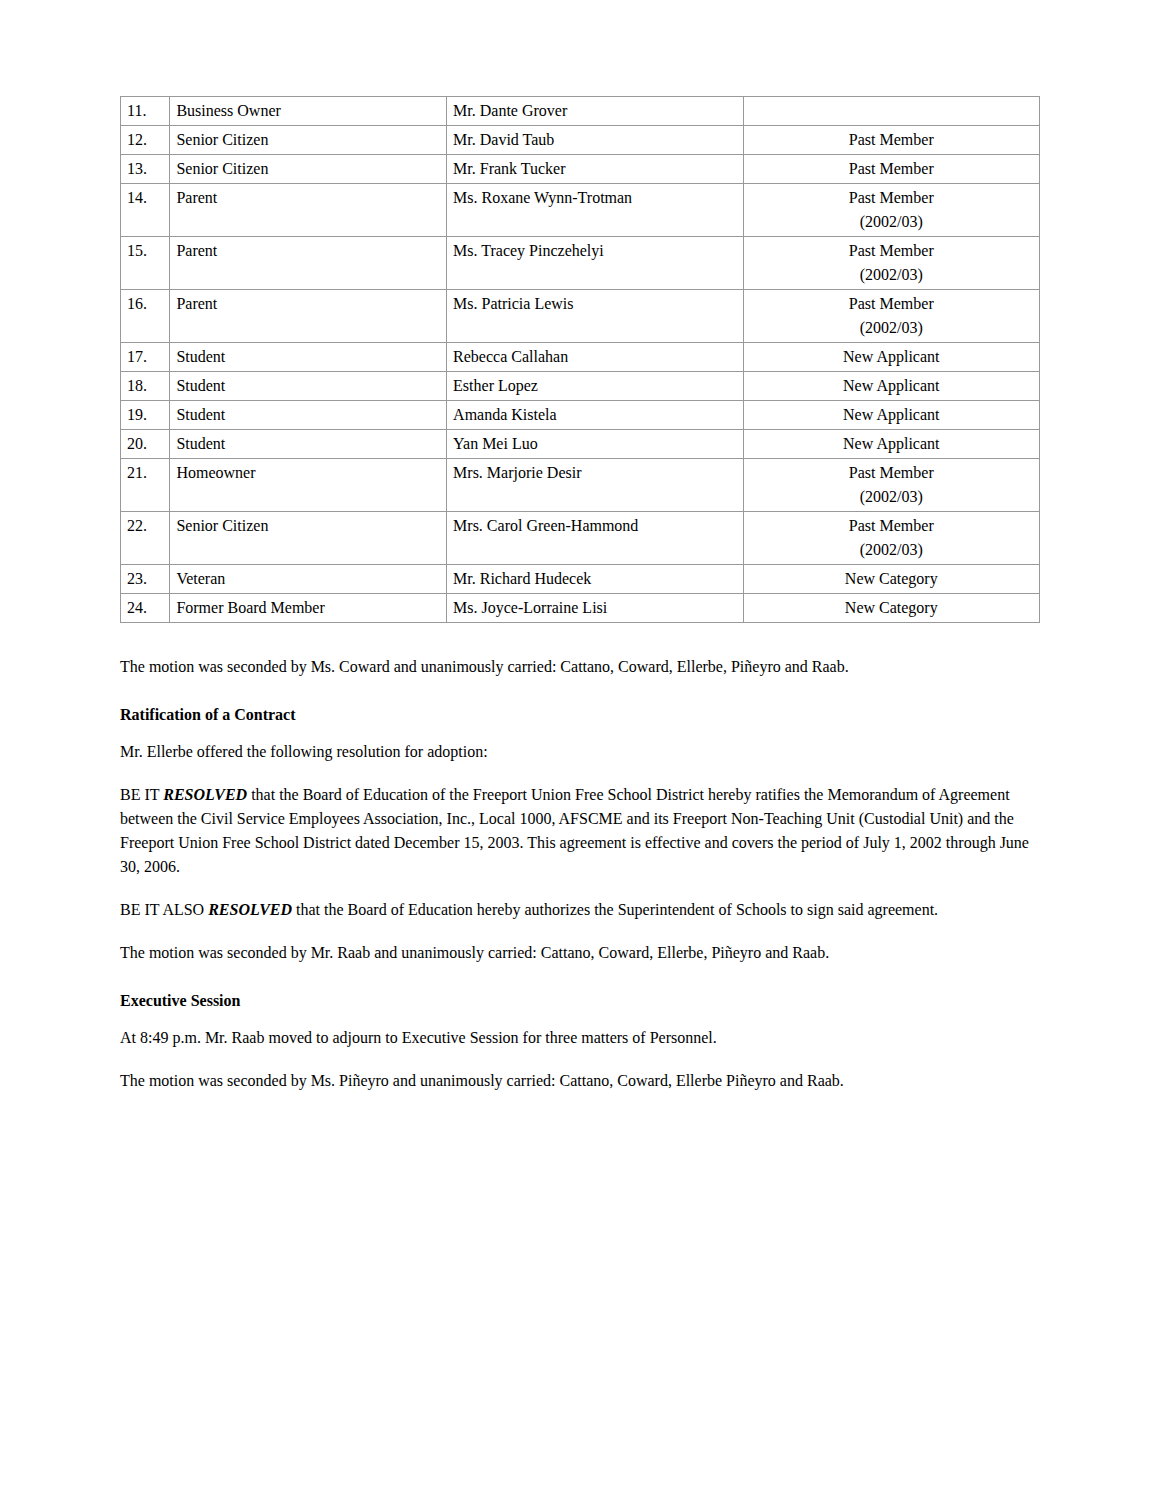| 11. | Business Owner | Mr. Dante Grover | |
| 12. | Senior Citizen | Mr. David Taub | Past Member |
| 13. | Senior Citizen | Mr. Frank Tucker | Past Member |
| 14. | Parent | Ms. Roxane Wynn-Trotman | Past Member (2002/03) |
| 15. | Parent | Ms. Tracey Pinczehelyi | Past Member (2002/03) |
| 16. | Parent | Ms. Patricia Lewis | Past Member (2002/03) |
| 17. | Student | Rebecca Callahan | New Applicant |
| 18. | Student | Esther Lopez | New Applicant |
| 19. | Student | Amanda Kistela | New Applicant |
| 20. | Student | Yan Mei Luo | New Applicant |
| 21. | Homeowner | Mrs. Marjorie Desir | Past Member (2002/03) |
| 22. | Senior Citizen | Mrs. Carol Green-Hammond | Past Member (2002/03) |
| 23. | Veteran | Mr. Richard Hudecek | New Category |
| 24. | Former Board Member | Ms. Joyce-Lorraine Lisi | New Category |
The motion was seconded by Ms. Coward and unanimously carried: Cattano, Coward, Ellerbe, Piñeyro and Raab.
Ratification of a Contract
Mr. Ellerbe offered the following resolution for adoption:
BE IT RESOLVED that the Board of Education of the Freeport Union Free School District hereby ratifies the Memorandum of Agreement between the Civil Service Employees Association, Inc., Local 1000, AFSCME and its Freeport Non-Teaching Unit (Custodial Unit) and the Freeport Union Free School District dated December 15, 2003. This agreement is effective and covers the period of July 1, 2002 through June 30, 2006.
BE IT ALSO RESOLVED that the Board of Education hereby authorizes the Superintendent of Schools to sign said agreement.
The motion was seconded by Mr. Raab and unanimously carried: Cattano, Coward, Ellerbe, Piñeyro and Raab.
Executive Session
At 8:49 p.m. Mr. Raab moved to adjourn to Executive Session for three matters of Personnel.
The motion was seconded by Ms. Piñeyro and unanimously carried: Cattano, Coward, Ellerbe Piñeyro and Raab.